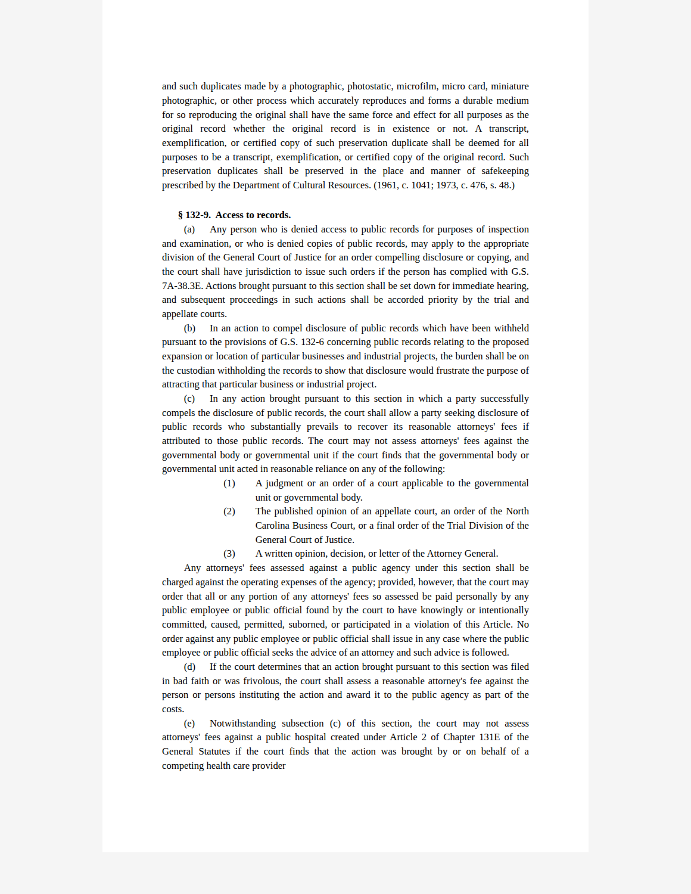and such duplicates made by a photographic, photostatic, microfilm, micro card, miniature photographic, or other process which accurately reproduces and forms a durable medium for so reproducing the original shall have the same force and effect for all purposes as the original record whether the original record is in existence or not. A transcript, exemplification, or certified copy of such preservation duplicate shall be deemed for all purposes to be a transcript, exemplification, or certified copy of the original record. Such preservation duplicates shall be preserved in the place and manner of safekeeping prescribed by the Department of Cultural Resources. (1961, c. 1041; 1973, c. 476, s. 48.)
§ 132-9. Access to records.
(a) Any person who is denied access to public records for purposes of inspection and examination, or who is denied copies of public records, may apply to the appropriate division of the General Court of Justice for an order compelling disclosure or copying, and the court shall have jurisdiction to issue such orders if the person has complied with G.S. 7A-38.3E. Actions brought pursuant to this section shall be set down for immediate hearing, and subsequent proceedings in such actions shall be accorded priority by the trial and appellate courts.
(b) In an action to compel disclosure of public records which have been withheld pursuant to the provisions of G.S. 132-6 concerning public records relating to the proposed expansion or location of particular businesses and industrial projects, the burden shall be on the custodian withholding the records to show that disclosure would frustrate the purpose of attracting that particular business or industrial project.
(c) In any action brought pursuant to this section in which a party successfully compels the disclosure of public records, the court shall allow a party seeking disclosure of public records who substantially prevails to recover its reasonable attorneys' fees if attributed to those public records. The court may not assess attorneys' fees against the governmental body or governmental unit if the court finds that the governmental body or governmental unit acted in reasonable reliance on any of the following:
(1) A judgment or an order of a court applicable to the governmental unit or governmental body.
(2) The published opinion of an appellate court, an order of the North Carolina Business Court, or a final order of the Trial Division of the General Court of Justice.
(3) A written opinion, decision, or letter of the Attorney General.
Any attorneys' fees assessed against a public agency under this section shall be charged against the operating expenses of the agency; provided, however, that the court may order that all or any portion of any attorneys' fees so assessed be paid personally by any public employee or public official found by the court to have knowingly or intentionally committed, caused, permitted, suborned, or participated in a violation of this Article. No order against any public employee or public official shall issue in any case where the public employee or public official seeks the advice of an attorney and such advice is followed.
(d) If the court determines that an action brought pursuant to this section was filed in bad faith or was frivolous, the court shall assess a reasonable attorney's fee against the person or persons instituting the action and award it to the public agency as part of the costs.
(e) Notwithstanding subsection (c) of this section, the court may not assess attorneys' fees against a public hospital created under Article 2 of Chapter 131E of the General Statutes if the court finds that the action was brought by or on behalf of a competing health care provider